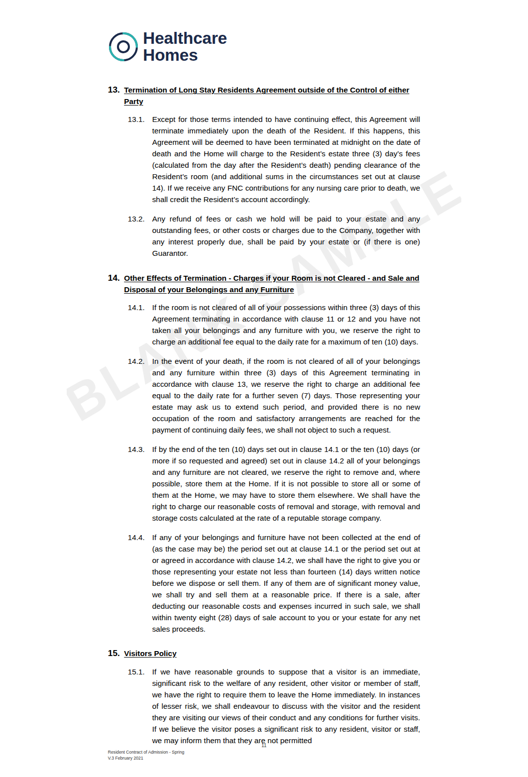BLANK SAMPLE
Healthcare Homes
13. Termination of Long Stay Residents Agreement outside of the Control of either Party
13.1. Except for those terms intended to have continuing effect, this Agreement will terminate immediately upon the death of the Resident. If this happens, this Agreement will be deemed to have been terminated at midnight on the date of death and the Home will charge to the Resident’s estate three (3) day’s fees (calculated from the day after the Resident’s death) pending clearance of the Resident’s room (and additional sums in the circumstances set out at clause 14). If we receive any FNC contributions for any nursing care prior to death, we shall credit the Resident’s account accordingly.
13.2. Any refund of fees or cash we hold will be paid to your estate and any outstanding fees, or other costs or charges due to the Company, together with any interest properly due, shall be paid by your estate or (if there is one) Guarantor.
14. Other Effects of Termination - Charges if your Room is not Cleared - and Sale and Disposal of your Belongings and any Furniture
14.1. If the room is not cleared of all of your possessions within three (3) days of this Agreement terminating in accordance with clause 11 or 12 and you have not taken all your belongings and any furniture with you, we reserve the right to charge an additional fee equal to the daily rate for a maximum of ten (10) days.
14.2. In the event of your death, if the room is not cleared of all of your belongings and any furniture within three (3) days of this Agreement terminating in accordance with clause 13, we reserve the right to charge an additional fee equal to the daily rate for a further seven (7) days. Those representing your estate may ask us to extend such period, and provided there is no new occupation of the room and satisfactory arrangements are reached for the payment of continuing daily fees, we shall not object to such a request.
14.3. If by the end of the ten (10) days set out in clause 14.1 or the ten (10) days (or more if so requested and agreed) set out in clause 14.2 all of your belongings and any furniture are not cleared, we reserve the right to remove and, where possible, store them at the Home. If it is not possible to store all or some of them at the Home, we may have to store them elsewhere. We shall have the right to charge our reasonable costs of removal and storage, with removal and storage costs calculated at the rate of a reputable storage company.
14.4. If any of your belongings and furniture have not been collected at the end of (as the case may be) the period set out at clause 14.1 or the period set out at or agreed in accordance with clause 14.2, we shall have the right to give you or those representing your estate not less than fourteen (14) days written notice before we dispose or sell them. If any of them are of significant money value, we shall try and sell them at a reasonable price. If there is a sale, after deducting our reasonable costs and expenses incurred in such sale, we shall within twenty eight (28) days of sale account to you or your estate for any net sales proceeds.
15. Visitors Policy
15.1. If we have reasonable grounds to suppose that a visitor is an immediate, significant risk to the welfare of any resident, other visitor or member of staff, we have the right to require them to leave the Home immediately. In instances of lesser risk, we shall endeavour to discuss with the visitor and the resident they are visiting our views of their conduct and any conditions for further visits. If we believe the visitor poses a significant risk to any resident, visitor or staff, we may inform them that they are not permitted
11
Resident Contract of Admission - Spring
V.3 February 2021